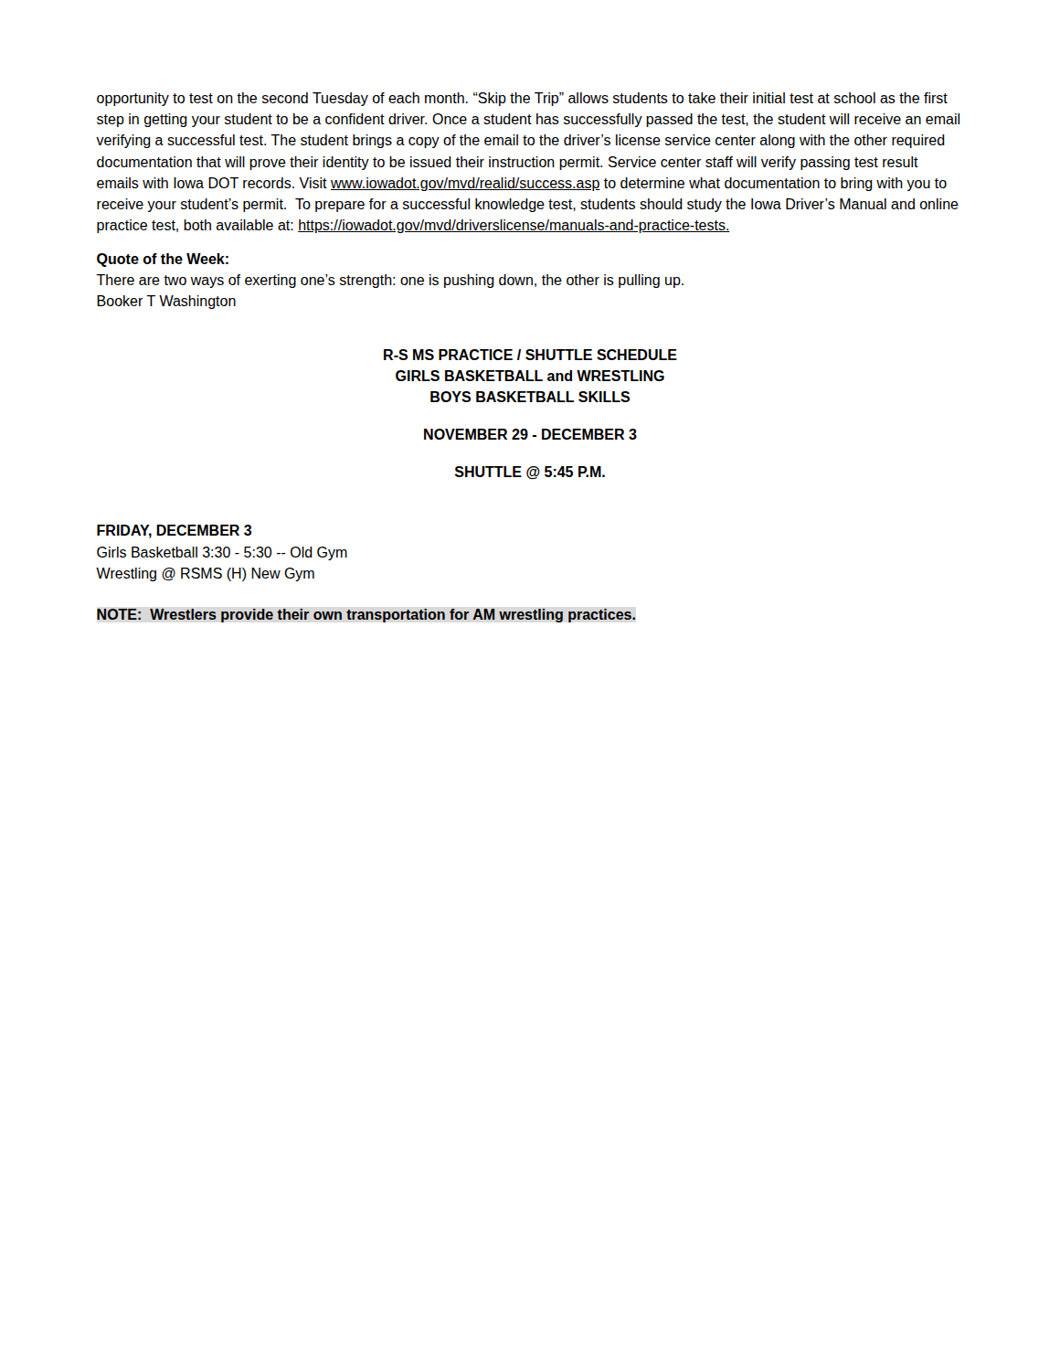opportunity to test on the second Tuesday of each month. “Skip the Trip” allows students to take their initial test at school as the first step in getting your student to be a confident driver. Once a student has successfully passed the test, the student will receive an email verifying a successful test. The student brings a copy of the email to the driver’s license service center along with the other required documentation that will prove their identity to be issued their instruction permit. Service center staff will verify passing test result emails with Iowa DOT records. Visit www.iowadot.gov/mvd/realid/success.asp to determine what documentation to bring with you to receive your student’s permit. To prepare for a successful knowledge test, students should study the Iowa Driver’s Manual and online practice test, both available at: https://iowadot.gov/mvd/driverslicense/manuals-and-practice-tests.
Quote of the Week:
There are two ways of exerting one’s strength: one is pushing down, the other is pulling up.
Booker T Washington
R-S MS PRACTICE / SHUTTLE SCHEDULE
GIRLS BASKETBALL and WRESTLING
BOYS BASKETBALL SKILLS
NOVEMBER 29 - DECEMBER 3
SHUTTLE @ 5:45 P.M.
FRIDAY, DECEMBER 3
Girls Basketball 3:30 - 5:30 -- Old Gym
Wrestling @ RSMS (H) New Gym
NOTE: Wrestlers provide their own transportation for AM wrestling practices.